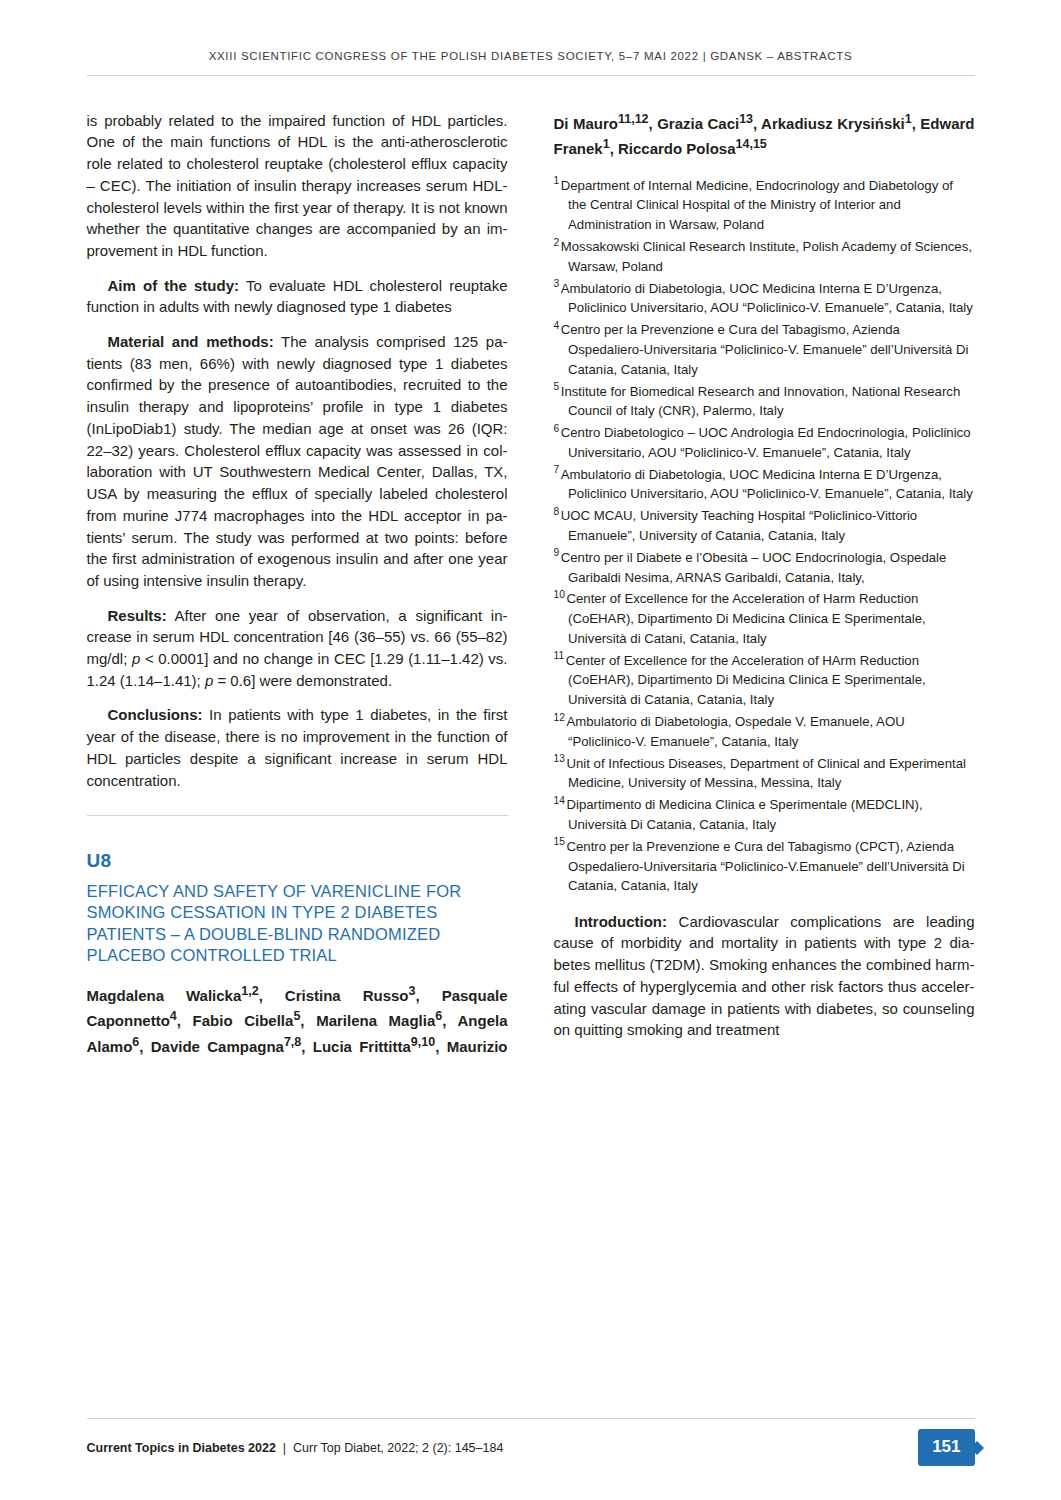XXIII Scientific Congress of the Polish Diabetes Society, 5–7 Mai 2022 | Gdansk – Abstracts
is probably related to the impaired function of HDL particles. One of the main functions of HDL is the anti-atherosclerotic role related to cholesterol reuptake (cholesterol efflux capacity – CEC). The initiation of insulin therapy increases serum HDL-cholesterol levels within the first year of therapy. It is not known whether the quantitative changes are accompanied by an improvement in HDL function.
Aim of the study: To evaluate HDL cholesterol reuptake function in adults with newly diagnosed type 1 diabetes
Material and methods: The analysis comprised 125 patients (83 men, 66%) with newly diagnosed type 1 diabetes confirmed by the presence of autoantibodies, recruited to the insulin therapy and lipoproteins’ profile in type 1 diabetes (InLipoDiab1) study. The median age at onset was 26 (IQR: 22–32) years. Cholesterol efflux capacity was assessed in collaboration with UT Southwestern Medical Center, Dallas, TX, USA by measuring the efflux of specially labeled cholesterol from murine J774 macrophages into the HDL acceptor in patients’ serum. The study was performed at two points: before the first administration of exogenous insulin and after one year of using intensive insulin therapy.
Results: After one year of observation, a significant increase in serum HDL concentration [46 (36–55) vs. 66 (55–82) mg/dl; p < 0.0001] and no change in CEC [1.29 (1.11–1.42) vs. 1.24 (1.14–1.41); p = 0.6] were demonstrated.
Conclusions: In patients with type 1 diabetes, in the first year of the disease, there is no improvement in the function of HDL particles despite a significant increase in serum HDL concentration.
U8
Efficacy and safety of varenicline for smoking cessation in type 2 diabetes patients – a double-blind randomized placebo controlled trial
Magdalena Walicka1,2, Cristina Russo3, Pasquale Caponnetto4, Fabio Cibella5, Marilena Maglia6, Angela Alamo6, Davide Campagna7,8, Lucia Frittitta9,10, Maurizio Di Mauro11,12, Grazia Caci13, Arkadiusz Krysiński1, Edward Franek1, Riccardo Polosa14,15
1 Department of Internal Medicine, Endocrinology and Diabetology of the Central Clinical Hospital of the Ministry of Interior and Administration in Warsaw, Poland
2 Mossakowski Clinical Research Institute, Polish Academy of Sciences, Warsaw, Poland
3 Ambulatorio di Diabetologia, UOC Medicina Interna E D’Urgenza, Policlinico Universitario, AOU “Policlinico-V. Emanuele”, Catania, Italy
4 Centro per la Prevenzione e Cura del Tabagismo, Azienda Ospedaliero-Universitaria “Policlinico-V. Emanuele” dell’Università Di Catania, Catania, Italy
5 Institute for Biomedical Research and Innovation, National Research Council of Italy (CNR), Palermo, Italy
6 Centro Diabetologico – UOC Andrologia Ed Endocrinologia, Policlinico Universitario, AOU “Policlinico-V. Emanuele”, Catania, Italy
7 Ambulatorio di Diabetologia, UOC Medicina Interna E D’Urgenza, Policlinico Universitario, AOU “Policlinico-V. Emanuele”, Catania, Italy
8 UOC MCAU, University Teaching Hospital “Policlinico-Vittorio Emanuele”, University of Catania, Catania, Italy
9 Centro per il Diabete e l’Obesità – UOC Endocrinologia, Ospedale Garibaldi Nesima, ARNAS Garibaldi, Catania, Italy,
10 Center of Excellence for the Acceleration of Harm Reduction (CoEHAR), Dipartimento Di Medicina Clinica E Sperimentale, Università di Catani, Catania, Italy
11 Center of Excellence for the Acceleration of HArm Reduction (CoEHAR), Dipartimento Di Medicina Clinica E Sperimentale, Università di Catania, Catania, Italy
12 Ambulatorio di Diabetologia, Ospedale V. Emanuele, AOU “Policlinico-V. Emanuele”, Catania, Italy
13 Unit of Infectious Diseases, Department of Clinical and Experimental Medicine, University of Messina, Messina, Italy
14 Dipartimento di Medicina Clinica e Sperimentale (MEDCLIN), Università Di Catania, Catania, Italy
15 Centro per la Prevenzione e Cura del Tabagismo (CPCT), Azienda Ospedaliero-Universitaria “Policlinico-V.Emanuele” dell’Università Di Catania, Catania, Italy
Introduction: Cardiovascular complications are leading cause of morbidity and mortality in patients with type 2 diabetes mellitus (T2DM). Smoking enhances the combined harmful effects of hyperglycemia and other risk factors thus accelerating vascular damage in patients with diabetes, so counseling on quitting smoking and treatment
Current Topics in Diabetes 2022 | Curr Top Diabet, 2022; 2 (2): 145–184
151